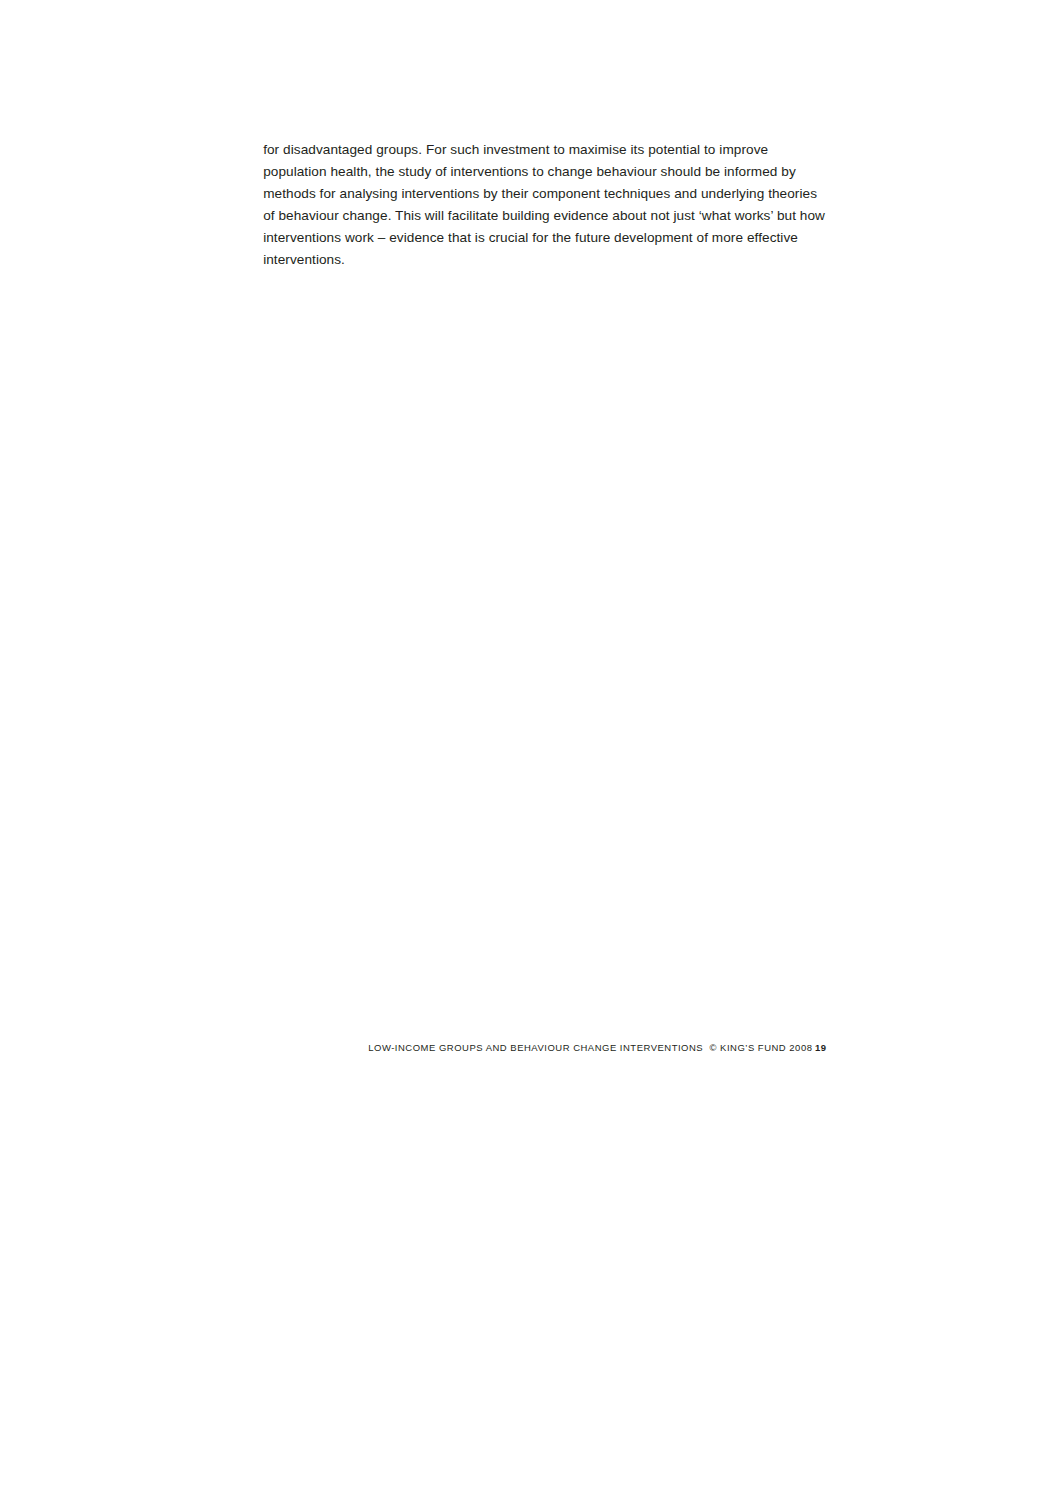for disadvantaged groups. For such investment to maximise its potential to improve population health, the study of interventions to change behaviour should be informed by methods for analysing interventions by their component techniques and underlying theories of behaviour change. This will facilitate building evidence about not just ‘what works’ but how interventions work – evidence that is crucial for the future development of more effective interventions.
LOW-INCOME GROUPS AND BEHAVIOUR CHANGE INTERVENTIONS © KING’S FUND 200819